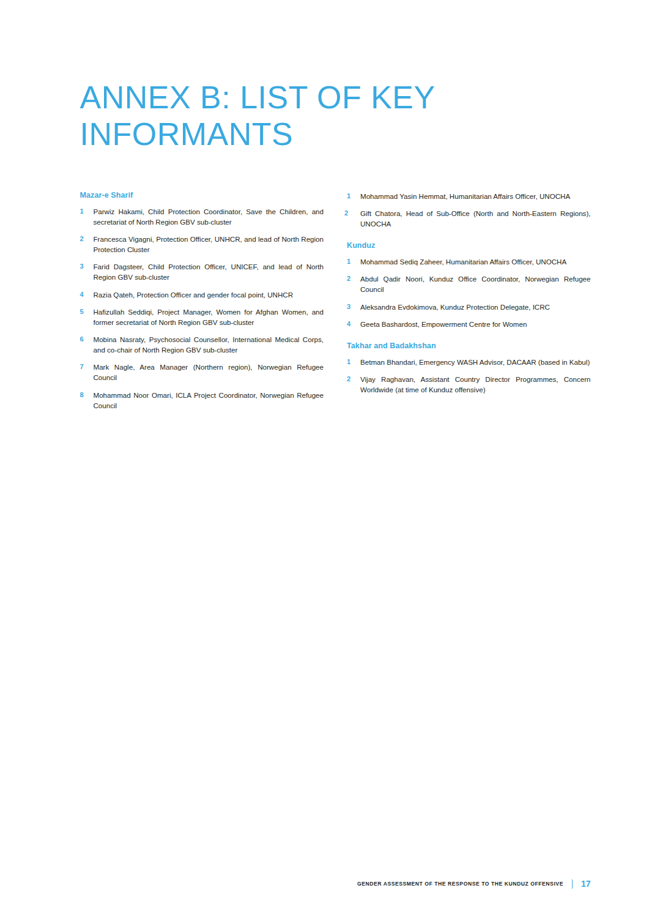Annex B: List of Key
Informants
Mazar-e Sharif
Parwiz Hakami, Child Protection Coordinator, Save the Children, and secretariat of North Region GBV sub-cluster
Francesca Vigagni, Protection Officer, UNHCR, and lead of North Region Protection Cluster
Farid Dagsteer, Child Protection Officer, UNICEF, and lead of North Region GBV sub-cluster
Razia Qateh, Protection Officer and gender focal point, UNHCR
Hafizullah Seddiqi, Project Manager, Women for Afghan Women, and former secretariat of North Region GBV sub-cluster
Mobina Nasraty, Psychosocial Counsellor, International Medical Corps, and co-chair of North Region GBV sub-cluster
Mark Nagle, Area Manager (Northern region), Norwegian Refugee Council
Mohammad Noor Omari, ICLA Project Coordinator, Norwegian Refugee Council
Mohammad Yasin Hemmat, Humanitarian Affairs Officer, UNOCHA
Gift Chatora, Head of Sub-Office (North and North-Eastern Regions), UNOCHA
Kunduz
Mohammad Sediq Zaheer, Humanitarian Affairs Officer, UNOCHA
Abdul Qadir Noori, Kunduz Office Coordinator, Norwegian Refugee Council
Aleksandra Evdokimova, Kunduz Protection Delegate, ICRC
Geeta Bashardost, Empowerment Centre for Women
Takhar and Badakhshan
Betman Bhandari, Emergency WASH Advisor, DACAAR (based in Kabul)
Vijay Raghavan, Assistant Country Director Programmes, Concern Worldwide (at time of Kunduz offensive)
GENDER ASSESSMENT OF THE RESPONSE TO THE KUNDUZ OFFENSIVE 17